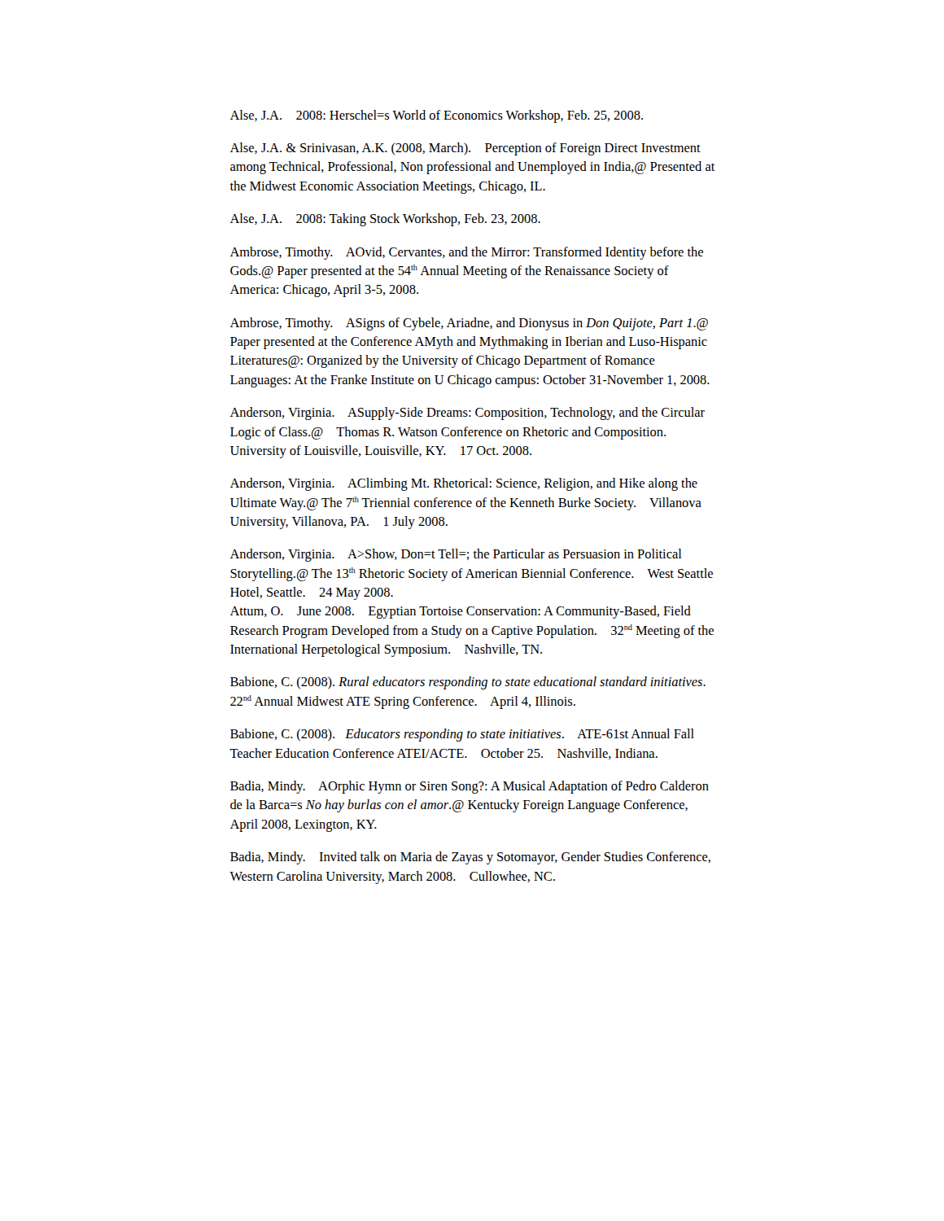Alse, J.A. 2008: Herschel=s World of Economics Workshop, Feb. 25, 2008.
Alse, J.A. & Srinivasan, A.K. (2008, March). Perception of Foreign Direct Investment among Technical, Professional, Non professional and Unemployed in India,@ Presented at the Midwest Economic Association Meetings, Chicago, IL.
Alse, J.A. 2008: Taking Stock Workshop, Feb. 23, 2008.
Ambrose, Timothy. AOvid, Cervantes, and the Mirror: Transformed Identity before the Gods.@ Paper presented at the 54th Annual Meeting of the Renaissance Society of America: Chicago, April 3-5, 2008.
Ambrose, Timothy. ASigns of Cybele, Ariadne, and Dionysus in Don Quijote, Part 1.@ Paper presented at the Conference AMyth and Mythmaking in Iberian and Luso-Hispanic Literatures@: Organized by the University of Chicago Department of Romance Languages: At the Franke Institute on U Chicago campus: October 31-November 1, 2008.
Anderson, Virginia. ASupply-Side Dreams: Composition, Technology, and the Circular Logic of Class.@ Thomas R. Watson Conference on Rhetoric and Composition. University of Louisville, Louisville, KY. 17 Oct. 2008.
Anderson, Virginia. AClimbing Mt. Rhetorical: Science, Religion, and Hike along the Ultimate Way.@ The 7th Triennial conference of the Kenneth Burke Society. Villanova University, Villanova, PA. 1 July 2008.
Anderson, Virginia. A>Show, Don=t Tell=; the Particular as Persuasion in Political Storytelling.@ The 13th Rhetoric Society of American Biennial Conference. West Seattle Hotel, Seattle. 24 May 2008.
Attum, O. June 2008. Egyptian Tortoise Conservation: A Community-Based, Field Research Program Developed from a Study on a Captive Population. 32nd Meeting of the International Herpetological Symposium. Nashville, TN.
Babione, C. (2008). Rural educators responding to state educational standard initiatives. 22nd Annual Midwest ATE Spring Conference. April 4, Illinois.
Babione, C. (2008). Educators responding to state initiatives. ATE-61st Annual Fall Teacher Education Conference ATEI/ACTE. October 25. Nashville, Indiana.
Badia, Mindy. AOrphic Hymn or Siren Song?: A Musical Adaptation of Pedro Calderon de la Barca=s No hay burlas con el amor.@ Kentucky Foreign Language Conference, April 2008, Lexington, KY.
Badia, Mindy. Invited talk on Maria de Zayas y Sotomayor, Gender Studies Conference, Western Carolina University, March 2008. Cullowhee, NC.